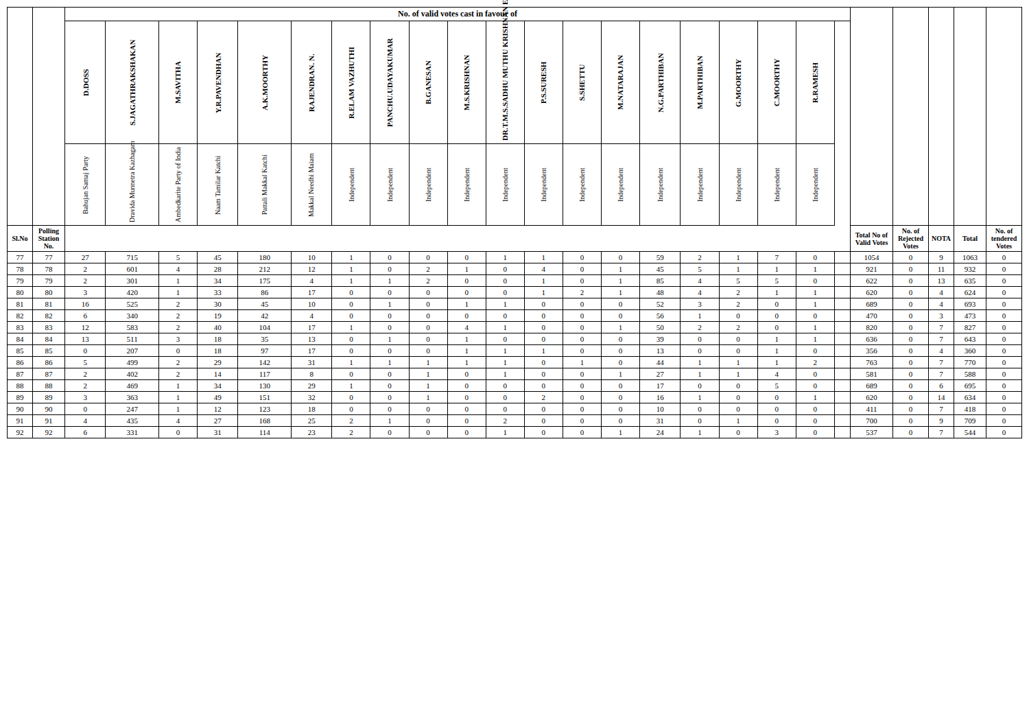| | | No. of valid votes cast in favour of | | | | | |
| --- | --- | --- | --- | --- | --- | --- | --- |
| D.DOSS | S.JAGATHRAKSHAKAN | M.SAVITHA | Y.R.PAVENDHAN | A.K.MOORTHY | RAJENDRAN. N. | R.ELAM VAZHUTHI | PANCHU.UDAYAKUMAR | B.GANESAN | M.S.KRISHNAN | DR.T.M.S.SADHU MUTHU KRISHNAN ERAJENDRAN | P.S.SURESH | S.SHETTU | M.NATARAJAN | N.G.PARTHIBAN | M.PARTHIBAN | G.MOORTHY | C.MOORTHY | R.RAMESH | |
| Bahujan Samaj Party | Dravida Munnetra Kazhagam | Ambedkarite Party of India | Naam Tamilar Katchi | Pattali Makkal Katchi | Makkal Needhi Maiam | Independent | Independent | Independent | Independent | Independent | Independent | Independent | Independent | Independent | Independent | Independent | Independent | Independent | |
| Sl.No | Polling Station No. | | Total No of Valid Votes | No. of Rejected Votes | NOTA | Total | No. of tendered Votes |
| 77 | 77 | 27 | 715 | 5 | 45 | 180 | 10 | 1 | 0 | 0 | 0 | 1 | 1 | 0 | 0 | 59 | 2 | 1 | 7 | 0 | | 1054 | 0 | 9 | 1063 | 0 |
| 78 | 78 | 2 | 601 | 4 | 28 | 212 | 12 | 1 | 0 | 2 | 1 | 0 | 4 | 0 | 1 | 45 | 5 | 1 | 1 | 1 | | 921 | 0 | 11 | 932 | 0 |
| 79 | 79 | 2 | 301 | 1 | 34 | 175 | 4 | 1 | 1 | 2 | 0 | 0 | 1 | 0 | 1 | 85 | 4 | 5 | 5 | 0 | | 622 | 0 | 13 | 635 | 0 |
| 80 | 80 | 3 | 420 | 1 | 33 | 86 | 17 | 0 | 0 | 0 | 0 | 0 | 1 | 2 | 1 | 48 | 4 | 2 | 1 | 1 | | 620 | 0 | 4 | 624 | 0 |
| 81 | 81 | 16 | 525 | 2 | 30 | 45 | 10 | 0 | 1 | 0 | 1 | 1 | 0 | 0 | 0 | 52 | 3 | 2 | 0 | 1 | | 689 | 0 | 4 | 693 | 0 |
| 82 | 82 | 6 | 340 | 2 | 19 | 42 | 4 | 0 | 0 | 0 | 0 | 0 | 0 | 0 | 0 | 56 | 1 | 0 | 0 | 0 | | 470 | 0 | 3 | 473 | 0 |
| 83 | 83 | 12 | 583 | 2 | 40 | 104 | 17 | 1 | 0 | 0 | 4 | 1 | 0 | 0 | 1 | 50 | 2 | 2 | 0 | 1 | | 820 | 0 | 7 | 827 | 0 |
| 84 | 84 | 13 | 511 | 3 | 18 | 35 | 13 | 0 | 1 | 0 | 1 | 0 | 0 | 0 | 0 | 39 | 0 | 0 | 1 | 1 | | 636 | 0 | 7 | 643 | 0 |
| 85 | 85 | 0 | 207 | 0 | 18 | 97 | 17 | 0 | 0 | 0 | 1 | 1 | 1 | 0 | 0 | 13 | 0 | 0 | 1 | 0 | | 356 | 0 | 4 | 360 | 0 |
| 86 | 86 | 5 | 499 | 2 | 29 | 142 | 31 | 1 | 1 | 1 | 1 | 1 | 0 | 1 | 0 | 44 | 1 | 1 | 1 | 2 | | 763 | 0 | 7 | 770 | 0 |
| 87 | 87 | 2 | 402 | 2 | 14 | 117 | 8 | 0 | 0 | 1 | 0 | 1 | 0 | 0 | 1 | 27 | 1 | 1 | 4 | 0 | | 581 | 0 | 7 | 588 | 0 |
| 88 | 88 | 2 | 469 | 1 | 34 | 130 | 29 | 1 | 0 | 1 | 0 | 0 | 0 | 0 | 0 | 17 | 0 | 0 | 5 | 0 | | 689 | 0 | 6 | 695 | 0 |
| 89 | 89 | 3 | 363 | 1 | 49 | 151 | 32 | 0 | 0 | 1 | 0 | 0 | 2 | 0 | 0 | 16 | 1 | 0 | 0 | 1 | | 620 | 0 | 14 | 634 | 0 |
| 90 | 90 | 0 | 247 | 1 | 12 | 123 | 18 | 0 | 0 | 0 | 0 | 0 | 0 | 0 | 0 | 10 | 0 | 0 | 0 | 0 | | 411 | 0 | 7 | 418 | 0 |
| 91 | 91 | 4 | 435 | 4 | 27 | 168 | 25 | 2 | 1 | 0 | 0 | 2 | 0 | 0 | 0 | 31 | 0 | 1 | 0 | 0 | | 700 | 0 | 9 | 709 | 0 |
| 92 | 92 | 6 | 331 | 0 | 31 | 114 | 23 | 2 | 0 | 0 | 0 | 1 | 0 | 0 | 1 | 24 | 1 | 0 | 3 | 0 | | 537 | 0 | 7 | 544 | 0 |
None of the Above